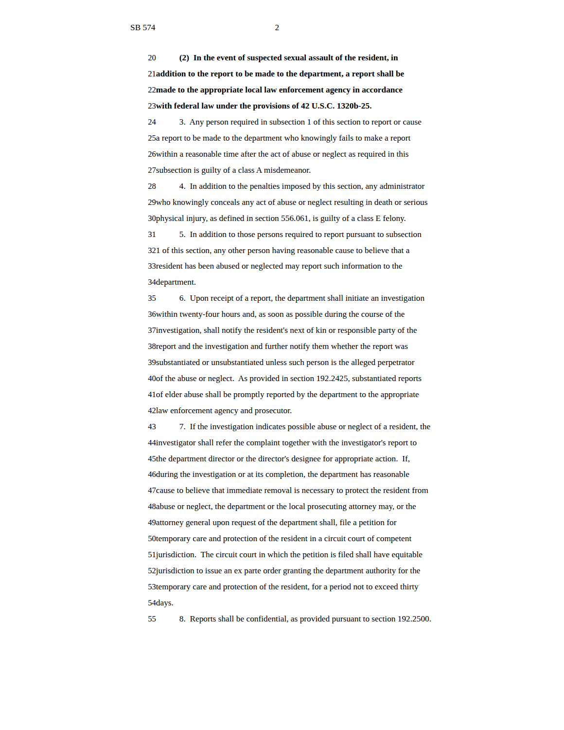SB 574 2
| 20 | (2) In the event of suspected sexual assault of the resident, in |
| 21 | addition to the report to be made to the department, a report shall be |
| 22 | made to the appropriate local law enforcement agency in accordance |
| 23 | with federal law under the provisions of 42 U.S.C. 1320b-25. |
| 24 | 3. Any person required in subsection 1 of this section to report or cause |
| 25 | a report to be made to the department who knowingly fails to make a report |
| 26 | within a reasonable time after the act of abuse or neglect as required in this |
| 27 | subsection is guilty of a class A misdemeanor. |
| 28 | 4. In addition to the penalties imposed by this section, any administrator |
| 29 | who knowingly conceals any act of abuse or neglect resulting in death or serious |
| 30 | physical injury, as defined in section 556.061, is guilty of a class E felony. |
| 31 | 5. In addition to those persons required to report pursuant to subsection |
| 32 | 1 of this section, any other person having reasonable cause to believe that a |
| 33 | resident has been abused or neglected may report such information to the |
| 34 | department. |
| 35 | 6. Upon receipt of a report, the department shall initiate an investigation |
| 36 | within twenty-four hours and, as soon as possible during the course of the |
| 37 | investigation, shall notify the resident's next of kin or responsible party of the |
| 38 | report and the investigation and further notify them whether the report was |
| 39 | substantiated or unsubstantiated unless such person is the alleged perpetrator |
| 40 | of the abuse or neglect. As provided in section 192.2425, substantiated reports |
| 41 | of elder abuse shall be promptly reported by the department to the appropriate |
| 42 | law enforcement agency and prosecutor. |
| 43 | 7. If the investigation indicates possible abuse or neglect of a resident, the |
| 44 | investigator shall refer the complaint together with the investigator's report to |
| 45 | the department director or the director's designee for appropriate action. If, |
| 46 | during the investigation or at its completion, the department has reasonable |
| 47 | cause to believe that immediate removal is necessary to protect the resident from |
| 48 | abuse or neglect, the department or the local prosecuting attorney may, or the |
| 49 | attorney general upon request of the department shall, file a petition for |
| 50 | temporary care and protection of the resident in a circuit court of competent |
| 51 | jurisdiction. The circuit court in which the petition is filed shall have equitable |
| 52 | jurisdiction to issue an ex parte order granting the department authority for the |
| 53 | temporary care and protection of the resident, for a period not to exceed thirty |
| 54 | days. |
| 55 | 8. Reports shall be confidential, as provided pursuant to section 192.2500. |